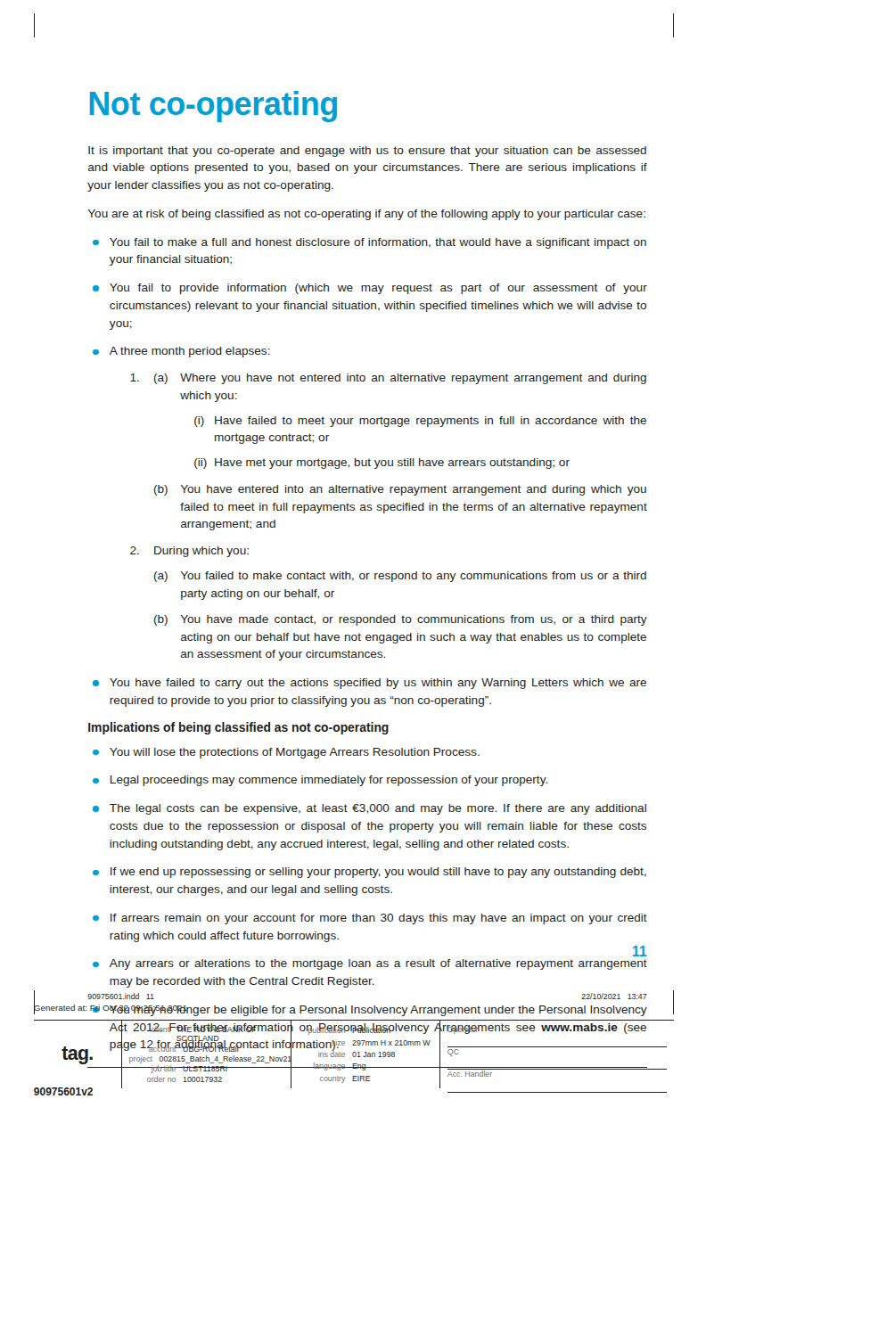Not co-operating
It is important that you co-operate and engage with us to ensure that your situation can be assessed and viable options presented to you, based on your circumstances. There are serious implications if your lender classifies you as not co-operating.
You are at risk of being classified as not co-operating if any of the following apply to your particular case:
You fail to make a full and honest disclosure of information, that would have a significant impact on your financial situation;
You fail to provide information (which we may request as part of our assessment of your circumstances) relevant to your financial situation, within specified timelines which we will advise to you;
A three month period elapses:
(a) Where you have not entered into an alternative repayment arrangement and during which you:
(i) Have failed to meet your mortgage repayments in full in accordance with the mortgage contract; or
(ii) Have met your mortgage, but you still have arrears outstanding; or
(b) You have entered into an alternative repayment arrangement and during which you failed to meet in full repayments as specified in the terms of an alternative repayment arrangement; and
During which you:
(a) You failed to make contact with, or respond to any communications from us or a third party acting on our behalf, or
(b) You have made contact, or responded to communications from us, or a third party acting on our behalf but have not engaged in such a way that enables us to complete an assessment of your circumstances.
You have failed to carry out the actions specified by us within any Warning Letters which we are required to provide to you prior to classifying you as “non co-operating”.
Implications of being classified as not co-operating
You will lose the protections of Mortgage Arrears Resolution Process.
Legal proceedings may commence immediately for repossession of your property.
The legal costs can be expensive, at least €3,000 and may be more. If there are any additional costs due to the repossession or disposal of the property you will remain liable for these costs including outstanding debt, any accrued interest, legal, selling and other related costs.
If we end up repossessing or selling your property, you would still have to pay any outstanding debt, interest, our charges, and our legal and selling costs.
If arrears remain on your account for more than 30 days this may have an impact on your credit rating which could affect future borrowings.
Any arrears or alterations to the mortgage loan as a result of alternative repayment arrangement may be recorded with the Central Credit Register.
You may no longer be eligible for a Personal Insolvency Arrangement under the Personal Insolvency Act 2012. For further information on Personal Insolvency Arrangements see www.mabs.ie (see page 12 for additional contact information).
11
90975601.indd 11 22/10/2021 13:47
Generated at: Fri Oct 22 09:25:51 2021
tag.
client THE ROYAL BANK OF SCOTLAND
account UBG-ROI Retail
project 002815_Batch_4_Release_22_Nov21
job title ULST1185RI
order no 100017932
publication Publication
size 297mm H x 210mm W
ins date 01 Jan 1998
language Eng
country EIRE
Operator
QC
Acc. Handler
90975601v2